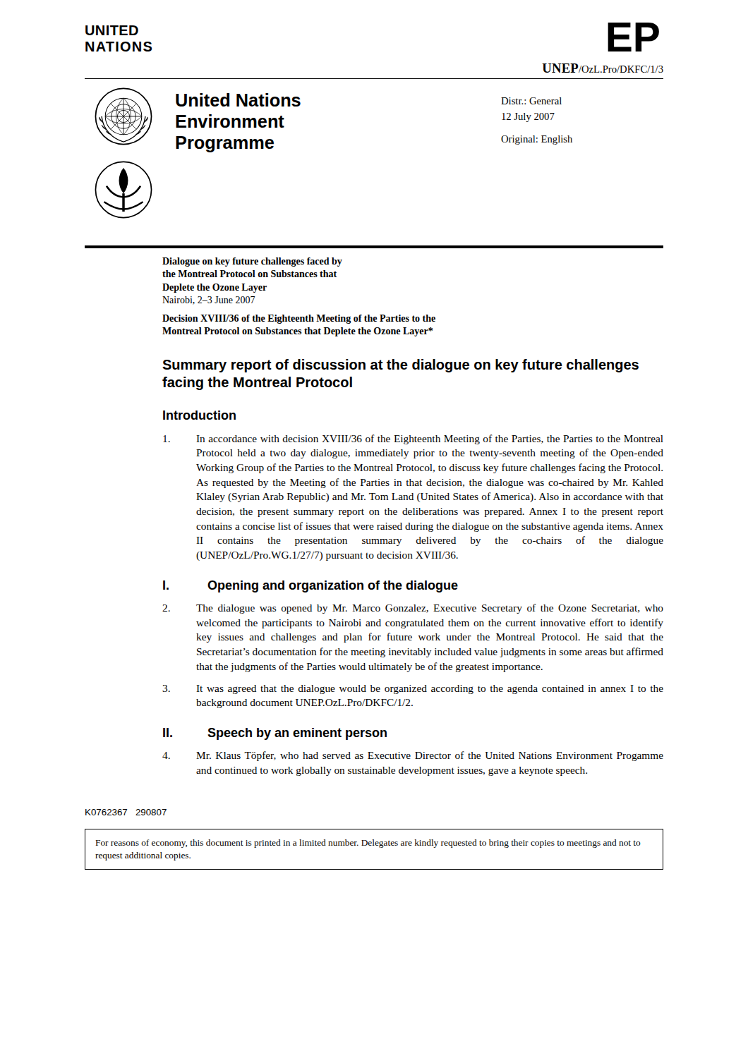UNITED
NATIONS
EP
UNEP/OzL.Pro/DKFC/1/3
United Nations
Environment
Programme
Distr.: General
12 July 2007
Original: English
Dialogue on key future challenges faced by
the Montreal Protocol on Substances that
Deplete the Ozone Layer
Nairobi, 2–3 June 2007
Decision XVIII/36 of the Eighteenth Meeting of the Parties to the
Montreal Protocol on Substances that Deplete the Ozone Layer*
Summary report of discussion at the dialogue on key future challenges facing the Montreal Protocol
Introduction
1. In accordance with decision XVIII/36 of the Eighteenth Meeting of the Parties, the Parties to the Montreal Protocol held a two day dialogue, immediately prior to the twenty-seventh meeting of the Open-ended Working Group of the Parties to the Montreal Protocol, to discuss key future challenges facing the Protocol. As requested by the Meeting of the Parties in that decision, the dialogue was co-chaired by Mr. Kahled Klaley (Syrian Arab Republic) and Mr. Tom Land (United States of America). Also in accordance with that decision, the present summary report on the deliberations was prepared. Annex I to the present report contains a concise list of issues that were raised during the dialogue on the substantive agenda items. Annex II contains the presentation summary delivered by the co-chairs of the dialogue (UNEP/OzL/Pro.WG.1/27/7) pursuant to decision XVIII/36.
I. Opening and organization of the dialogue
2. The dialogue was opened by Mr. Marco Gonzalez, Executive Secretary of the Ozone Secretariat, who welcomed the participants to Nairobi and congratulated them on the current innovative effort to identify key issues and challenges and plan for future work under the Montreal Protocol. He said that the Secretariat’s documentation for the meeting inevitably included value judgments in some areas but affirmed that the judgments of the Parties would ultimately be of the greatest importance.
3. It was agreed that the dialogue would be organized according to the agenda contained in annex I to the background document UNEP.OzL.Pro/DKFC/1/2.
II. Speech by an eminent person
4. Mr. Klaus Töpfer, who had served as Executive Director of the United Nations Environment Progamme and continued to work globally on sustainable development issues, gave a keynote speech.
K0762367 290807
For reasons of economy, this document is printed in a limited number. Delegates are kindly requested to bring their copies to meetings and not to request additional copies.